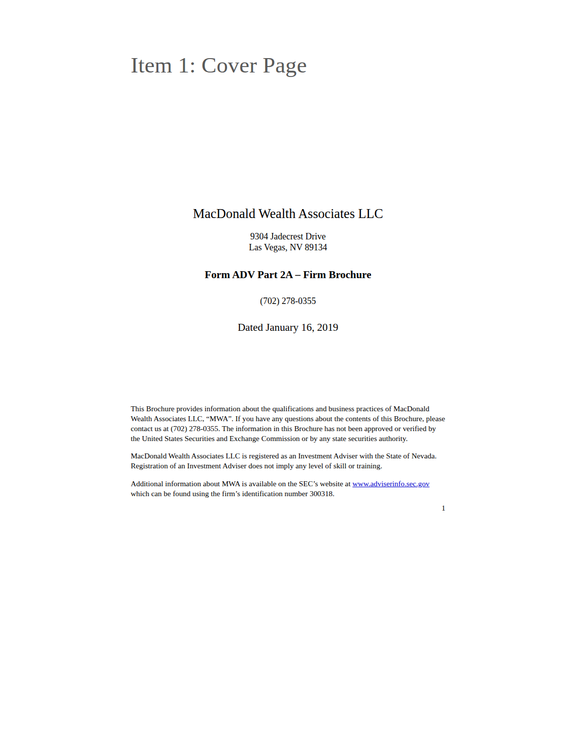Item 1: Cover Page
MacDonald Wealth Associates LLC
9304 Jadecrest Drive
Las Vegas, NV 89134
Form ADV Part 2A – Firm Brochure
(702) 278-0355
Dated January 16, 2019
This Brochure provides information about the qualifications and business practices of MacDonald Wealth Associates LLC, “MWA”. If you have any questions about the contents of this Brochure, please contact us at (702) 278-0355. The information in this Brochure has not been approved or verified by the United States Securities and Exchange Commission or by any state securities authority.
MacDonald Wealth Associates LLC is registered as an Investment Adviser with the State of Nevada. Registration of an Investment Adviser does not imply any level of skill or training.
Additional information about MWA is available on the SEC’s website at www.adviserinfo.sec.gov which can be found using the firm’s identification number 300318.
1